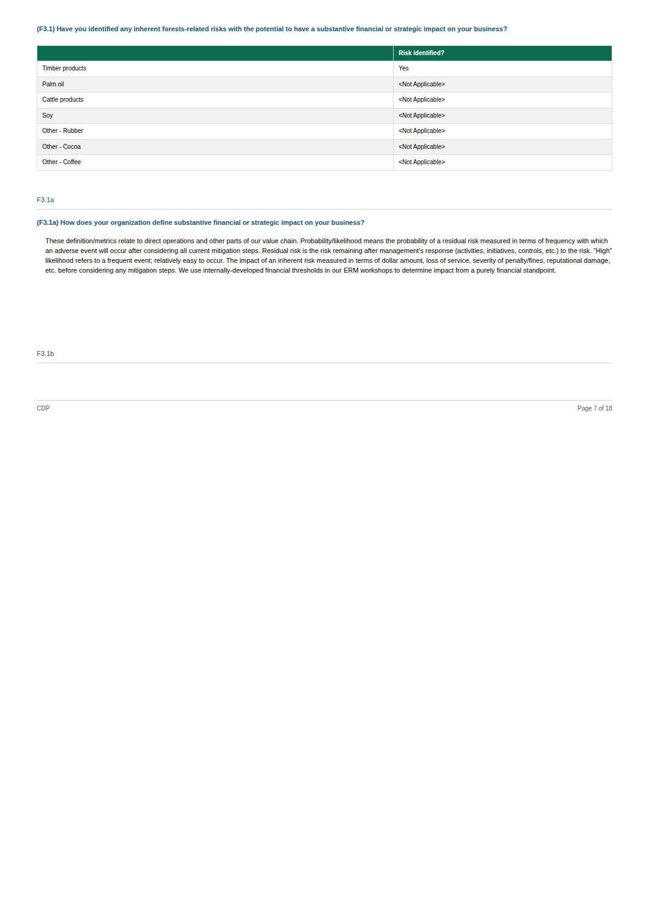(F3.1) Have you identified any inherent forests-related risks with the potential to have a substantive financial or strategic impact on your business?
| | Risk identified? |
| --- | --- |
| Timber products | Yes |
| Palm oil | <Not Applicable> |
| Cattle products | <Not Applicable> |
| Soy | <Not Applicable> |
| Other - Rubber | <Not Applicable> |
| Other - Cocoa | <Not Applicable> |
| Other - Coffee | <Not Applicable> |
F3.1a
(F3.1a) How does your organization define substantive financial or strategic impact on your business?
These definition/metrics relate to direct operations and other parts of our value chain. Probability/likelihood means the probability of a residual risk measured in terms of frequency with which an adverse event will occur after considering all current mitigation steps. Residual risk is the risk remaining after management's response (activities, initiatives, controls, etc.) to the risk. "High" likelihood refers to a frequent event; relatively easy to occur. The impact of an inherent risk measured in terms of dollar amount, loss of service, severity of penalty/fines, reputational damage, etc. before considering any mitigation steps. We use internally-developed financial thresholds in our ERM workshops to determine impact from a purely financial standpoint.
F3.1b
CDP Page 7 of 18